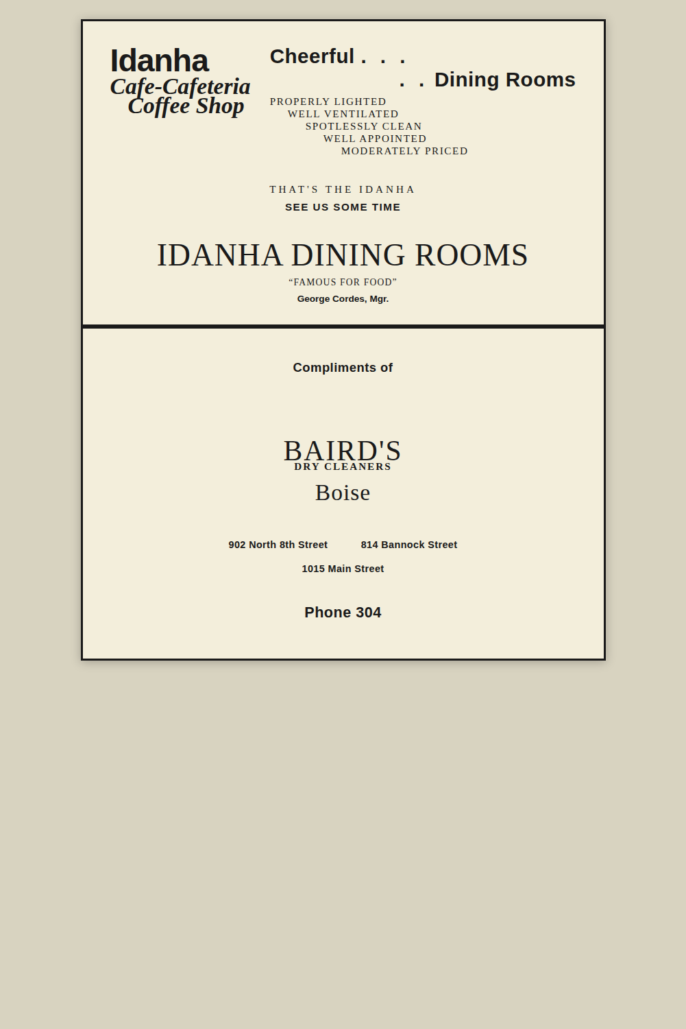Idanha
Cafe‑Cafeteria
Coffee Shop
Cheerful . . .
. . Dining Rooms
PROPERLY LIGHTED
WELL VENTILATED
SPOTLESSLY CLEAN
WELL APPOINTED
MODERATELY PRICED
THAT'S THE IDANHA
SEE US SOME TIME
IDANHA DINING ROOMS
“FAMOUS FOR FOOD”
George Cordes, Mgr.
Compliments of
BAIRD'S DRY CLEANERS
Boise
902 North 8th Street 814 Bannock Street
1015 Main Street
Phone 304